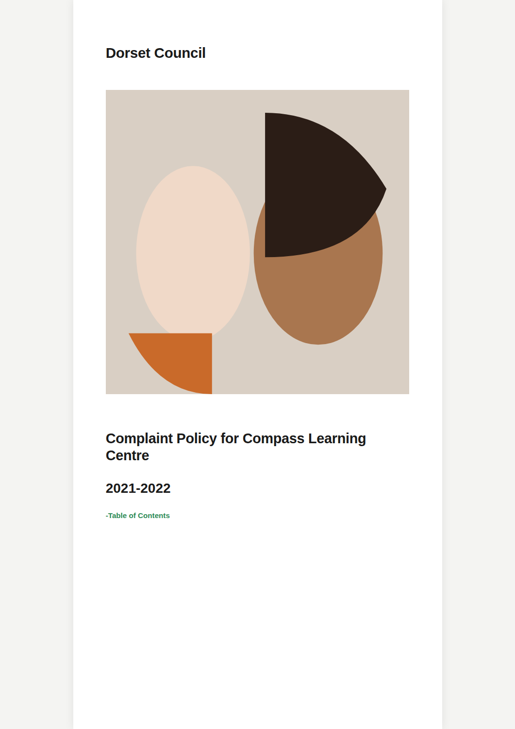Dorset Council
Complaint Policy for Compass Learning Centre
2021-2022
Table of Contents